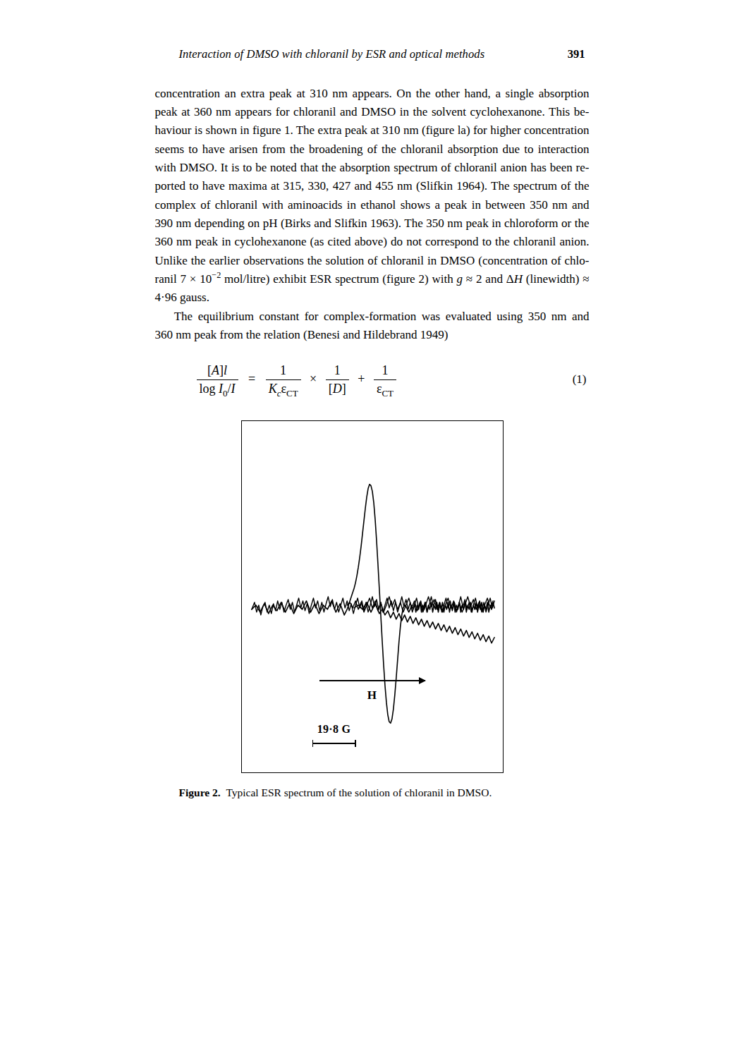Interaction of DMSO with chloranil by ESR and optical methods 391
concentration an extra peak at 310 nm appears. On the other hand, a single absorption peak at 360 nm appears for chloranil and DMSO in the solvent cyclohexanone. This behaviour is shown in figure 1. The extra peak at 310 nm (figure la) for higher concentration seems to have arisen from the broadening of the chloranil absorption due to interaction with DMSO. It is to be noted that the absorption spectrum of chloranil anion has been reported to have maxima at 315, 330, 427 and 455 nm (Slifkin 1964). The spectrum of the complex of chloranil with aminoacids in ethanol shows a peak in between 350 nm and 390 nm depending on pH (Birks and Slifkin 1963). The 350 nm peak in chloroform or the 360 nm peak in cyclohexanone (as cited above) do not correspond to the chloranil anion. Unlike the earlier observations the solution of chloranil in DMSO (concentration of chloranil 7 × 10−2 mol/litre) exhibit ESR spectrum (figure 2) with g ≈ 2 and ΔH (linewidth) ≈ 4·96 gauss.
The equilibrium constant for complex-formation was evaluated using 350 nm and 360 nm peak from the relation (Benesi and Hildebrand 1949)
[A]l log I 0/I = 1 KcεCT × 1 [D] + 1 εCT
(1)
H
19·8 G
Figure 2. Typical ESR spectrum of the solution of chloranil in DMSO.